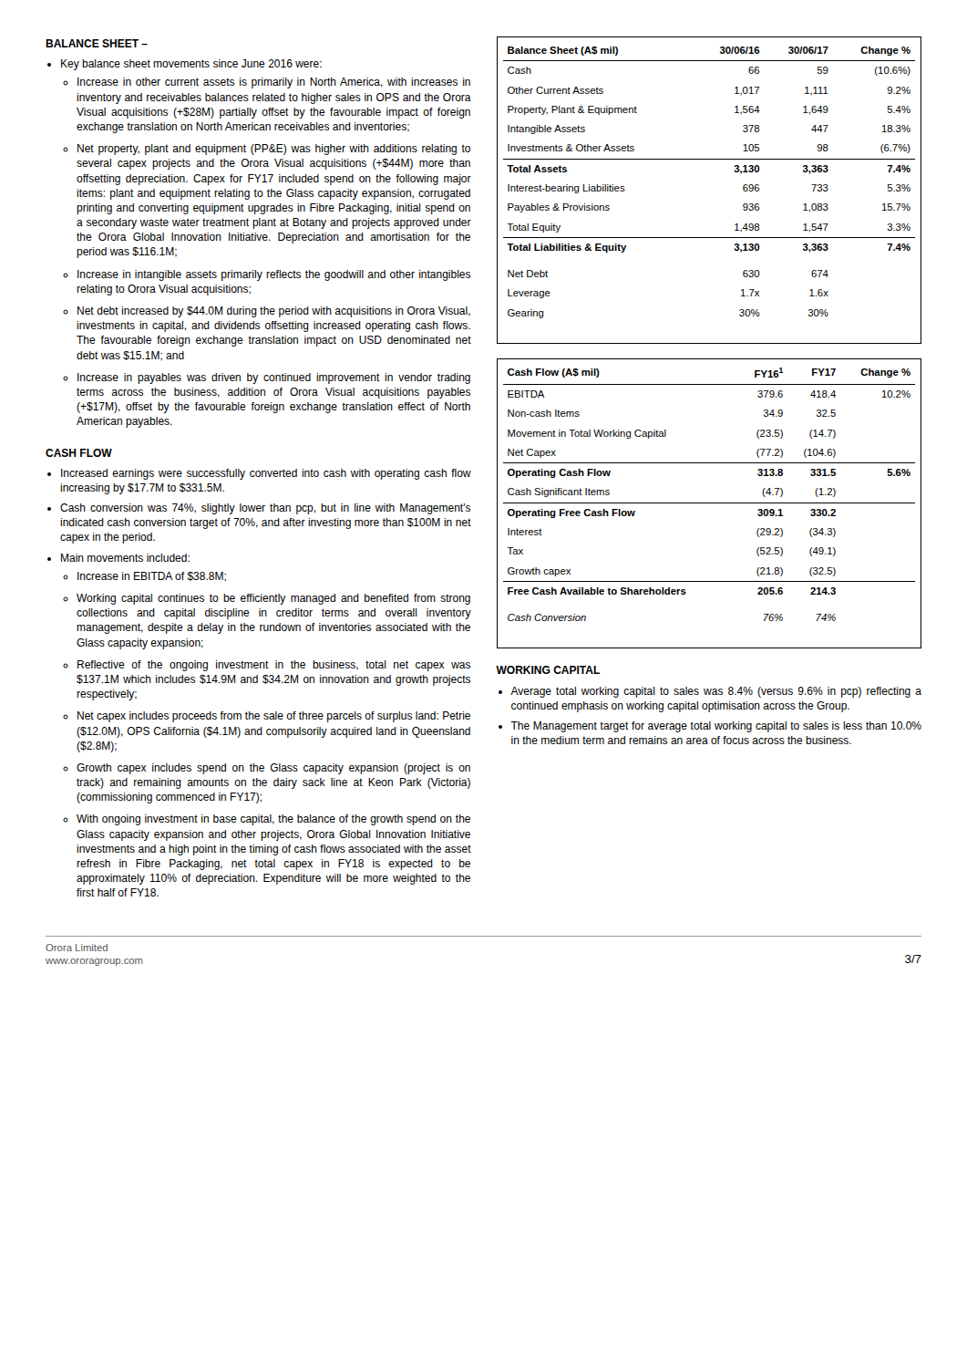Balance Sheet –
Key balance sheet movements since June 2016 were:
Increase in other current assets is primarily in North America, with increases in inventory and receivables balances related to higher sales in OPS and the Orora Visual acquisitions (+$28M) partially offset by the favourable impact of foreign exchange translation on North American receivables and inventories;
Net property, plant and equipment (PP&E) was higher with additions relating to several capex projects and the Orora Visual acquisitions (+$44M) more than offsetting depreciation. Capex for FY17 included spend on the following major items: plant and equipment relating to the Glass capacity expansion, corrugated printing and converting equipment upgrades in Fibre Packaging, initial spend on a secondary waste water treatment plant at Botany and projects approved under the Orora Global Innovation Initiative. Depreciation and amortisation for the period was $116.1M;
Increase in intangible assets primarily reflects the goodwill and other intangibles relating to Orora Visual acquisitions;
Net debt increased by $44.0M during the period with acquisitions in Orora Visual, investments in capital, and dividends offsetting increased operating cash flows. The favourable foreign exchange translation impact on USD denominated net debt was $15.1M; and
Increase in payables was driven by continued improvement in vendor trading terms across the business, addition of Orora Visual acquisitions payables (+$17M), offset by the favourable foreign exchange translation effect of North American payables.
Cash Flow
Increased earnings were successfully converted into cash with operating cash flow increasing by $17.7M to $331.5M.
Cash conversion was 74%, slightly lower than pcp, but in line with Management's indicated cash conversion target of 70%, and after investing more than $100M in net capex in the period.
Main movements included:
Increase in EBITDA of $38.8M;
Working capital continues to be efficiently managed and benefited from strong collections and capital discipline in creditor terms and overall inventory management, despite a delay in the rundown of inventories associated with the Glass capacity expansion;
Reflective of the ongoing investment in the business, total net capex was $137.1M which includes $14.9M and $34.2M on innovation and growth projects respectively;
Net capex includes proceeds from the sale of three parcels of surplus land: Petrie ($12.0M), OPS California ($4.1M) and compulsorily acquired land in Queensland ($2.8M);
Growth capex includes spend on the Glass capacity expansion (project is on track) and remaining amounts on the dairy sack line at Keon Park (Victoria) (commissioning commenced in FY17);
With ongoing investment in base capital, the balance of the growth spend on the Glass capacity expansion and other projects, Orora Global Innovation Initiative investments and a high point in the timing of cash flows associated with the asset refresh in Fibre Packaging, net total capex in FY18 is expected to be approximately 110% of depreciation. Expenditure will be more weighted to the first half of FY18.
| Balance Sheet (A$ mil) | 30/06/16 | 30/06/17 | Change % |
| --- | --- | --- | --- |
| Cash | 66 | 59 | (10.6%) |
| Other Current Assets | 1,017 | 1,111 | 9.2% |
| Property, Plant & Equipment | 1,564 | 1,649 | 5.4% |
| Intangible Assets | 378 | 447 | 18.3% |
| Investments & Other Assets | 105 | 98 | (6.7%) |
| Total Assets | 3,130 | 3,363 | 7.4% |
| Interest-bearing Liabilities | 696 | 733 | 5.3% |
| Payables & Provisions | 936 | 1,083 | 15.7% |
| Total Equity | 1,498 | 1,547 | 3.3% |
| Total Liabilities & Equity | 3,130 | 3,363 | 7.4% |
| Net Debt | 630 | 674 | |
| Leverage | 1.7x | 1.6x | |
| Gearing | 30% | 30% | |
| Cash Flow (A$ mil) | FY16 1 | FY17 | Change % |
| --- | --- | --- | --- |
| EBITDA | 379.6 | 418.4 | 10.2% |
| Non-cash Items | 34.9 | 32.5 | |
| Movement in Total Working Capital | (23.5) | (14.7) | |
| Net Capex | (77.2) | (104.6) | |
| Operating Cash Flow | 313.8 | 331.5 | 5.6% |
| Cash Significant Items | (4.7) | (1.2) | |
| Operating Free Cash Flow | 309.1 | 330.2 | |
| Interest | (29.2) | (34.3) | |
| Tax | (52.5) | (49.1) | |
| Growth capex | (21.8) | (32.5) | |
| Free Cash Available to Shareholders | 205.6 | 214.3 | |
| Cash Conversion | 76% | 74% | |
Working Capital
Average total working capital to sales was 8.4% (versus 9.6% in pcp) reflecting a continued emphasis on working capital optimisation across the Group.
The Management target for average total working capital to sales is less than 10.0% in the medium term and remains an area of focus across the business.
Orora Limited
www.ororagroup.com
3/7